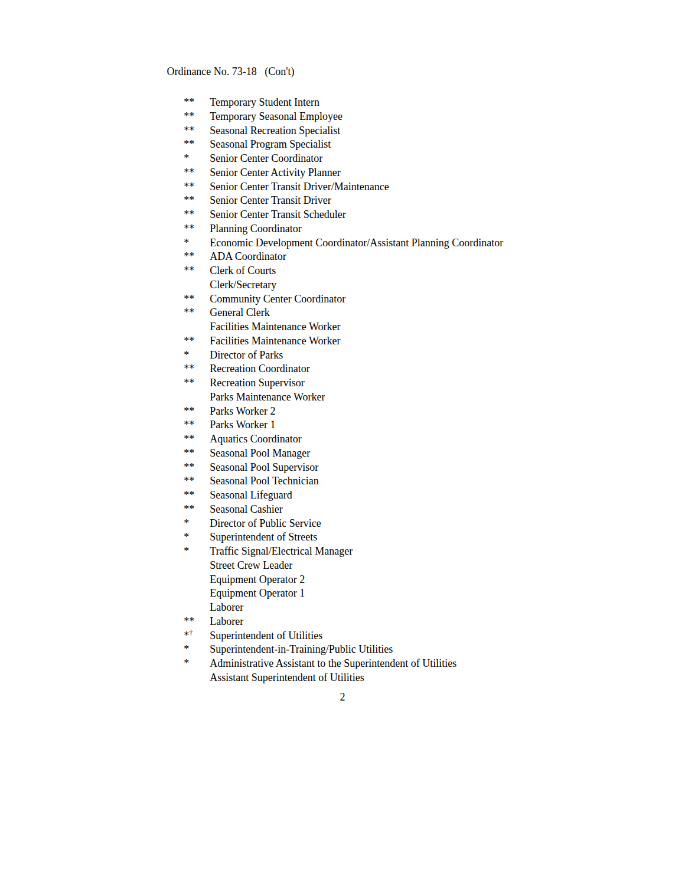Ordinance No. 73-18 (Con't)
**Temporary Student Intern
**Temporary Seasonal Employee
**Seasonal Recreation Specialist
**Seasonal Program Specialist
*Senior Center Coordinator
**Senior Center Activity Planner
**Senior Center Transit Driver/Maintenance
**Senior Center Transit Driver
**Senior Center Transit Scheduler
**Planning Coordinator
*Economic Development Coordinator/Assistant Planning Coordinator
**ADA Coordinator
**Clerk of Courts
Clerk/Secretary
**Community Center Coordinator
**General Clerk
Facilities Maintenance Worker
**Facilities Maintenance Worker
*Director of Parks
**Recreation Coordinator
**Recreation Supervisor
Parks Maintenance Worker
**Parks Worker 2
**Parks Worker 1
**Aquatics Coordinator
**Seasonal Pool Manager
**Seasonal Pool Supervisor
**Seasonal Pool Technician
**Seasonal Lifeguard
**Seasonal Cashier
*Director of Public Service
*Superintendent of Streets
*Traffic Signal/Electrical Manager
Street Crew Leader
Equipment Operator 2
Equipment Operator 1
Laborer
**Laborer
*†Superintendent of Utilities
*Superintendent-in-Training/Public Utilities
*Administrative Assistant to the Superintendent of Utilities
Assistant Superintendent of Utilities
2